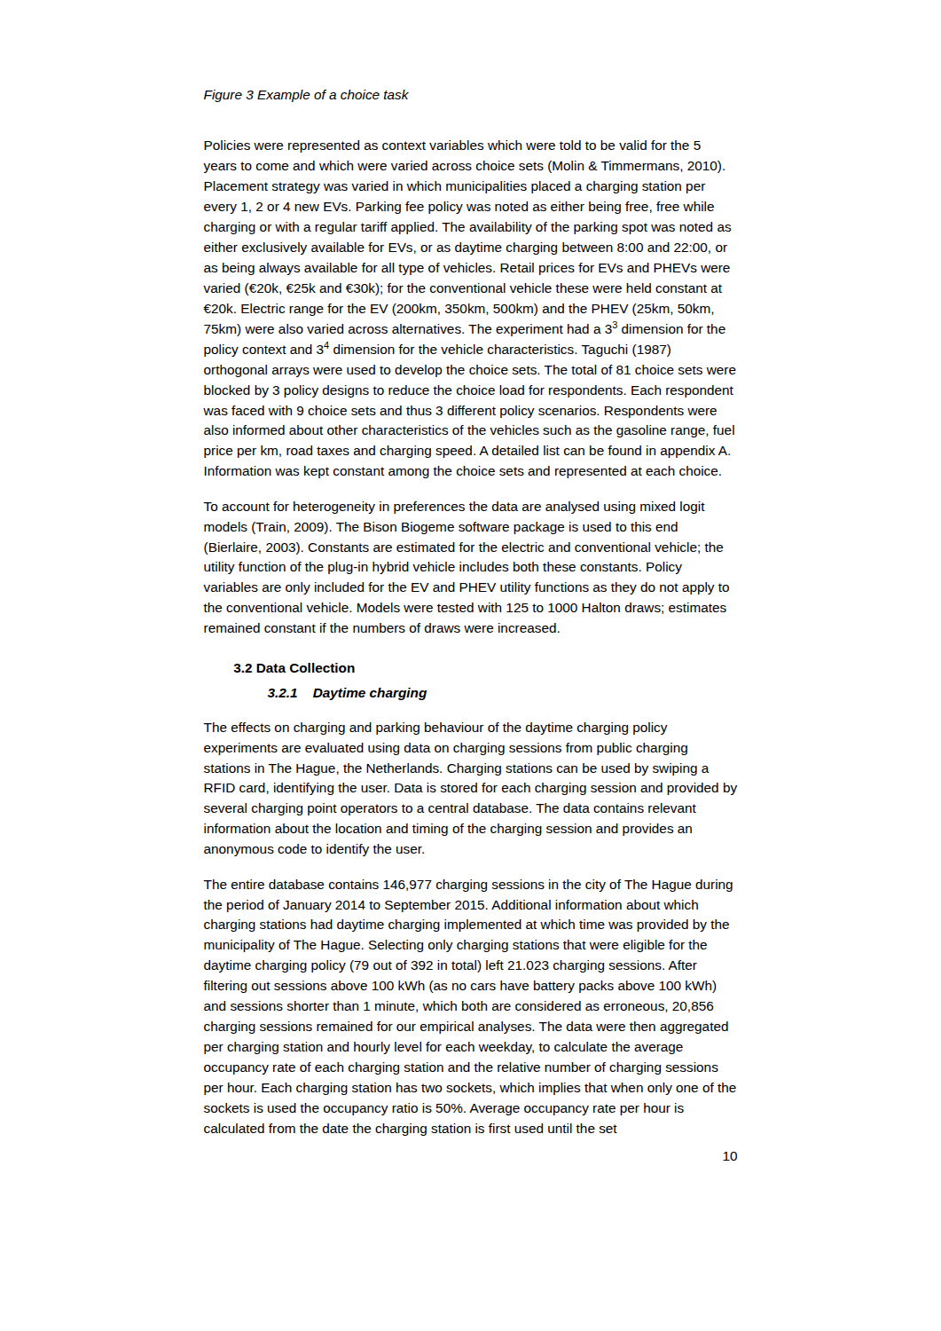Figure 3 Example of a choice task
Policies were represented as context variables which were told to be valid for the 5 years to come and which were varied across choice sets (Molin & Timmermans, 2010). Placement strategy was varied in which municipalities placed a charging station per every 1, 2 or 4 new EVs. Parking fee policy was noted as either being free, free while charging or with a regular tariff applied. The availability of the parking spot was noted as either exclusively available for EVs, or as daytime charging between 8:00 and 22:00, or as being always available for all type of vehicles. Retail prices for EVs and PHEVs were varied (€20k, €25k and €30k); for the conventional vehicle these were held constant at €20k. Electric range for the EV (200km, 350km, 500km) and the PHEV (25km, 50km, 75km) were also varied across alternatives. The experiment had a 33 dimension for the policy context and 34 dimension for the vehicle characteristics. Taguchi (1987) orthogonal arrays were used to develop the choice sets. The total of 81 choice sets were blocked by 3 policy designs to reduce the choice load for respondents. Each respondent was faced with 9 choice sets and thus 3 different policy scenarios. Respondents were also informed about other characteristics of the vehicles such as the gasoline range, fuel price per km, road taxes and charging speed. A detailed list can be found in appendix A. Information was kept constant among the choice sets and represented at each choice.
To account for heterogeneity in preferences the data are analysed using mixed logit models (Train, 2009). The Bison Biogeme software package is used to this end (Bierlaire, 2003). Constants are estimated for the electric and conventional vehicle; the utility function of the plug-in hybrid vehicle includes both these constants. Policy variables are only included for the EV and PHEV utility functions as they do not apply to the conventional vehicle. Models were tested with 125 to 1000 Halton draws; estimates remained constant if the numbers of draws were increased.
3.2 Data Collection
3.2.1 Daytime charging
The effects on charging and parking behaviour of the daytime charging policy experiments are evaluated using data on charging sessions from public charging stations in The Hague, the Netherlands. Charging stations can be used by swiping a RFID card, identifying the user. Data is stored for each charging session and provided by several charging point operators to a central database. The data contains relevant information about the location and timing of the charging session and provides an anonymous code to identify the user.
The entire database contains 146,977 charging sessions in the city of The Hague during the period of January 2014 to September 2015. Additional information about which charging stations had daytime charging implemented at which time was provided by the municipality of The Hague. Selecting only charging stations that were eligible for the daytime charging policy (79 out of 392 in total) left 21.023 charging sessions. After filtering out sessions above 100 kWh (as no cars have battery packs above 100 kWh) and sessions shorter than 1 minute, which both are considered as erroneous, 20,856 charging sessions remained for our empirical analyses. The data were then aggregated per charging station and hourly level for each weekday, to calculate the average occupancy rate of each charging station and the relative number of charging sessions per hour. Each charging station has two sockets, which implies that when only one of the sockets is used the occupancy ratio is 50%. Average occupancy rate per hour is calculated from the date the charging station is first used until the set
10